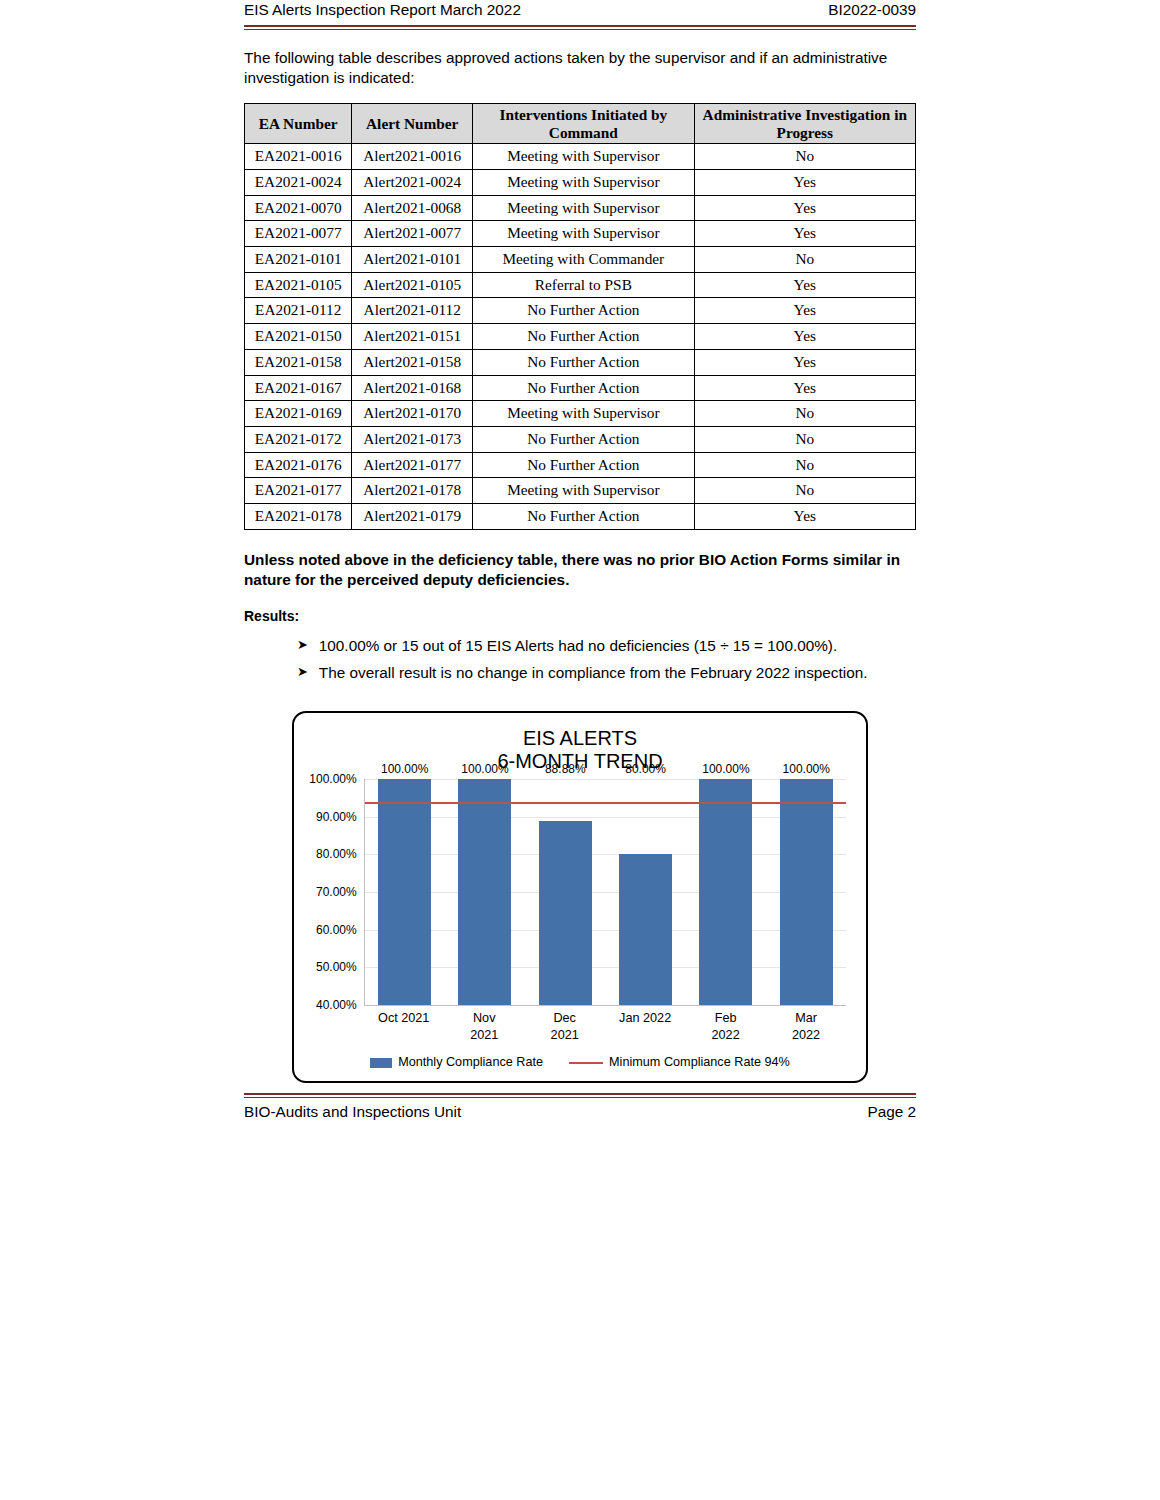EIS Alerts Inspection Report March 2022
BI2022-0039
The following table describes approved actions taken by the supervisor and if an administrative investigation is indicated:
| EA Number | Alert Number | Interventions Initiated by Command | Administrative Investigation in Progress |
| --- | --- | --- | --- |
| EA2021-0016 | Alert2021-0016 | Meeting with Supervisor | No |
| EA2021-0024 | Alert2021-0024 | Meeting with Supervisor | Yes |
| EA2021-0070 | Alert2021-0068 | Meeting with Supervisor | Yes |
| EA2021-0077 | Alert2021-0077 | Meeting with Supervisor | Yes |
| EA2021-0101 | Alert2021-0101 | Meeting with Commander | No |
| EA2021-0105 | Alert2021-0105 | Referral to PSB | Yes |
| EA2021-0112 | Alert2021-0112 | No Further Action | Yes |
| EA2021-0150 | Alert2021-0151 | No Further Action | Yes |
| EA2021-0158 | Alert2021-0158 | No Further Action | Yes |
| EA2021-0167 | Alert2021-0168 | No Further Action | Yes |
| EA2021-0169 | Alert2021-0170 | Meeting with Supervisor | No |
| EA2021-0172 | Alert2021-0173 | No Further Action | No |
| EA2021-0176 | Alert2021-0177 | No Further Action | No |
| EA2021-0177 | Alert2021-0178 | Meeting with Supervisor | No |
| EA2021-0178 | Alert2021-0179 | No Further Action | Yes |
Unless noted above in the deficiency table, there was no prior BIO Action Forms similar in nature for the perceived deputy deficiencies.
Results:
100.00% or 15 out of 15 EIS Alerts had no deficiencies (15 ÷ 15 = 100.00%).
The overall result is no change in compliance from the February 2022 inspection.
EIS ALERTS
6-MONTH TREND
100.00% 90.00% 80.00% 70.00% 60.00% 50.00% 40.00%
100.00%
100.00%
88.88%
80.00%
100.00%
100.00%
Oct 2021 Nov 2021 Dec 2021 Jan 2022 Feb 2022 Mar 2022
Monthly Compliance Rate
Minimum Compliance Rate 94%
BIO-Audits and Inspections Unit
Page 2